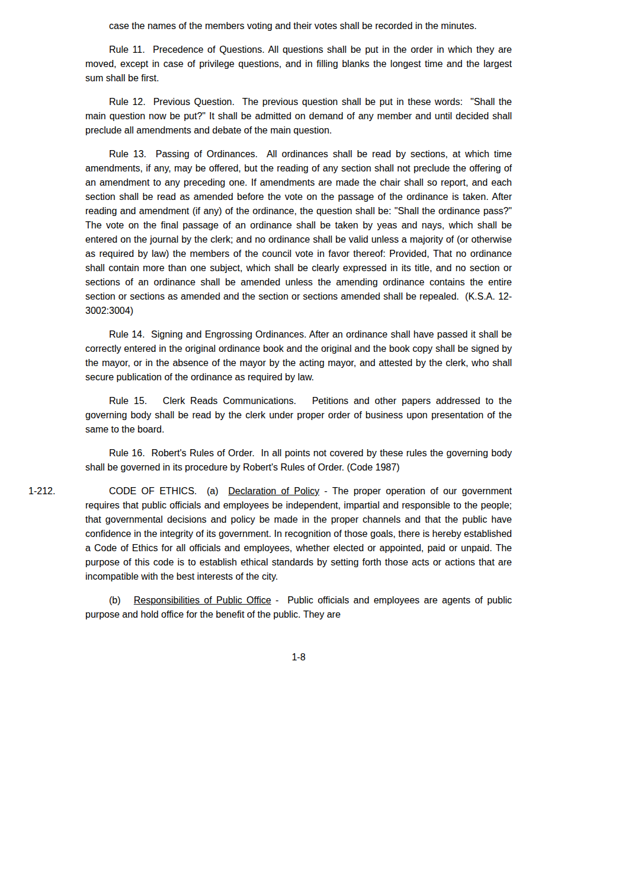case the names of the members voting and their votes shall be recorded in the minutes.
Rule 11. Precedence of Questions. All questions shall be put in the order in which they are moved, except in case of privilege questions, and in filling blanks the longest time and the largest sum shall be first.
Rule 12. Previous Question. The previous question shall be put in these words: "Shall the main question now be put?" It shall be admitted on demand of any member and until decided shall preclude all amendments and debate of the main question.
Rule 13. Passing of Ordinances. All ordinances shall be read by sections, at which time amendments, if any, may be offered, but the reading of any section shall not preclude the offering of an amendment to any preceding one. If amendments are made the chair shall so report, and each section shall be read as amended before the vote on the passage of the ordinance is taken. After reading and amendment (if any) of the ordinance, the question shall be: "Shall the ordinance pass?" The vote on the final passage of an ordinance shall be taken by yeas and nays, which shall be entered on the journal by the clerk; and no ordinance shall be valid unless a majority of (or otherwise as required by law) the members of the council vote in favor thereof: Provided, That no ordinance shall contain more than one subject, which shall be clearly expressed in its title, and no section or sections of an ordinance shall be amended unless the amending ordinance contains the entire section or sections as amended and the section or sections amended shall be repealed. (K.S.A. 12-3002:3004)
Rule 14. Signing and Engrossing Ordinances. After an ordinance shall have passed it shall be correctly entered in the original ordinance book and the original and the book copy shall be signed by the mayor, or in the absence of the mayor by the acting mayor, and attested by the clerk, who shall secure publication of the ordinance as required by law.
Rule 15. Clerk Reads Communications. Petitions and other papers addressed to the governing body shall be read by the clerk under proper order of business upon presentation of the same to the board.
Rule 16. Robert's Rules of Order. In all points not covered by these rules the governing body shall be governed in its procedure by Robert's Rules of Order. (Code 1987)
1-212. CODE OF ETHICS. (a) Declaration of Policy - The proper operation of our government requires that public officials and employees be independent, impartial and responsible to the people; that governmental decisions and policy be made in the proper channels and that the public have confidence in the integrity of its government. In recognition of those goals, there is hereby established a Code of Ethics for all officials and employees, whether elected or appointed, paid or unpaid. The purpose of this code is to establish ethical standards by setting forth those acts or actions that are incompatible with the best interests of the city.
(b) Responsibilities of Public Office - Public officials and employees are agents of public purpose and hold office for the benefit of the public. They are
1-8